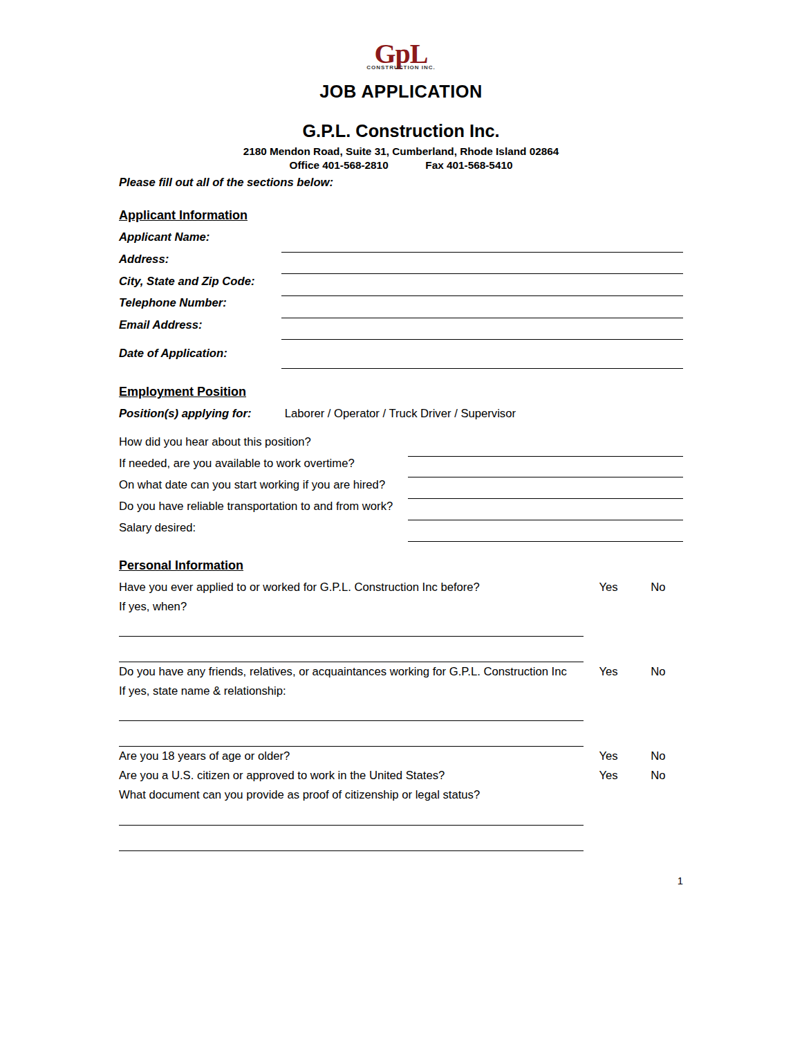GpLCONSTRUCTION INC.
JOB APPLICATION
G.P.L. Construction Inc.
2180 Mendon Road, Suite 31, Cumberland, Rhode Island 02864
Office 401-568-2810 Fax 401-568-5410
Please fill out all of the sections below:
Applicant Information
| Applicant Name: | |
| Address: | |
| City, State and Zip Code: | |
| Telephone Number: | |
| Email Address: | |
| Date of Application: | |
Employment Position
Position(s) applying for: Laborer / Operator / Truck Driver / Supervisor
| How did you hear about this position? | |
| If needed, are you available to work overtime? | |
| On what date can you start working if you are hired? | |
| Do you have reliable transportation to and from work? | |
| Salary desired: | |
Personal Information
| Have you ever applied to or worked for G.P.L. Construction Inc before? | Yes | No |
| If yes, when? | | |
| Do you have any friends, relatives, or acquaintances working for G.P.L. Construction Inc | Yes | No |
| If yes, state name & relationship: | | |
| Are you 18 years of age or older? | Yes | No |
| Are you a U.S. citizen or approved to work in the United States? | Yes | No |
| What document can you provide as proof of citizenship or legal status? | | |
1